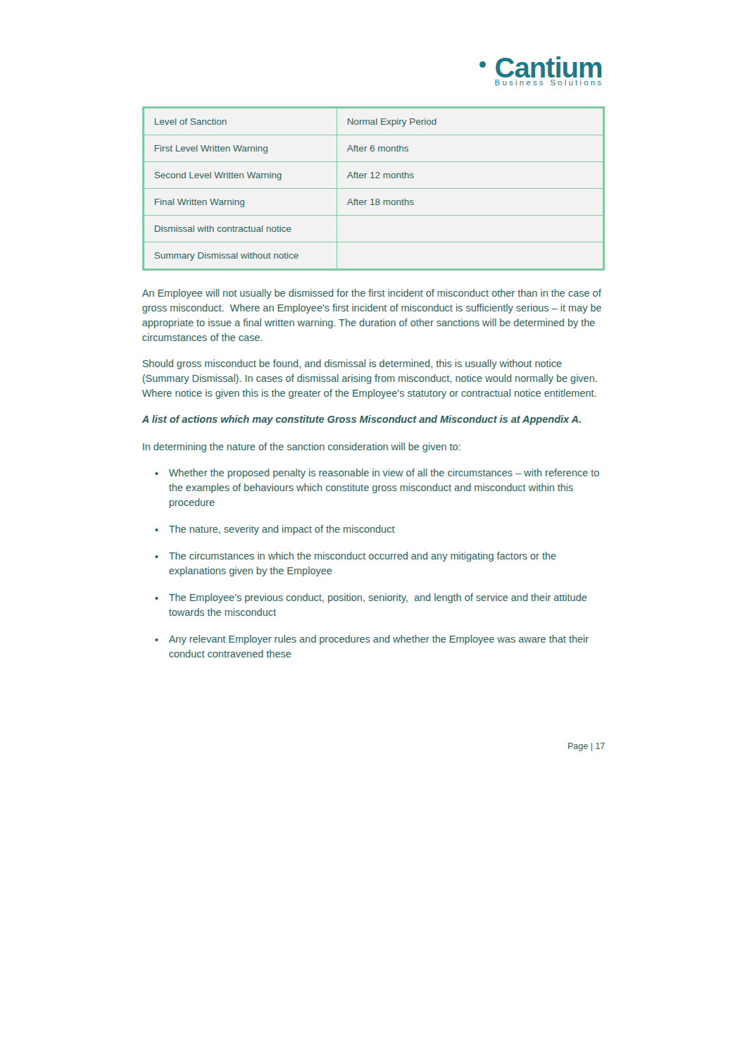Cantium
Business Solutions
| Level of Sanction | Normal Expiry Period |
| First Level Written Warning | After 6 months |
| Second Level Written Warning | After 12 months |
| Final Written Warning | After 18 months |
| Dismissal with contractual notice | |
| Summary Dismissal without notice | |
An Employee will not usually be dismissed for the first incident of misconduct other than in the case of gross misconduct. Where an Employee's first incident of misconduct is sufficiently serious – it may be appropriate to issue a final written warning. The duration of other sanctions will be determined by the circumstances of the case.
Should gross misconduct be found, and dismissal is determined, this is usually without notice (Summary Dismissal). In cases of dismissal arising from misconduct, notice would normally be given. Where notice is given this is the greater of the Employee's statutory or contractual notice entitlement.
A list of actions which may constitute Gross Misconduct and Misconduct is at Appendix A.
In determining the nature of the sanction consideration will be given to:
Whether the proposed penalty is reasonable in view of all the circumstances – with reference to the examples of behaviours which constitute gross misconduct and misconduct within this procedure
The nature, severity and impact of the misconduct
The circumstances in which the misconduct occurred and any mitigating factors or the explanations given by the Employee
The Employee's previous conduct, position, seniority, and length of service and their attitude towards the misconduct
Any relevant Employer rules and procedures and whether the Employee was aware that their conduct contravened these
Page | 17